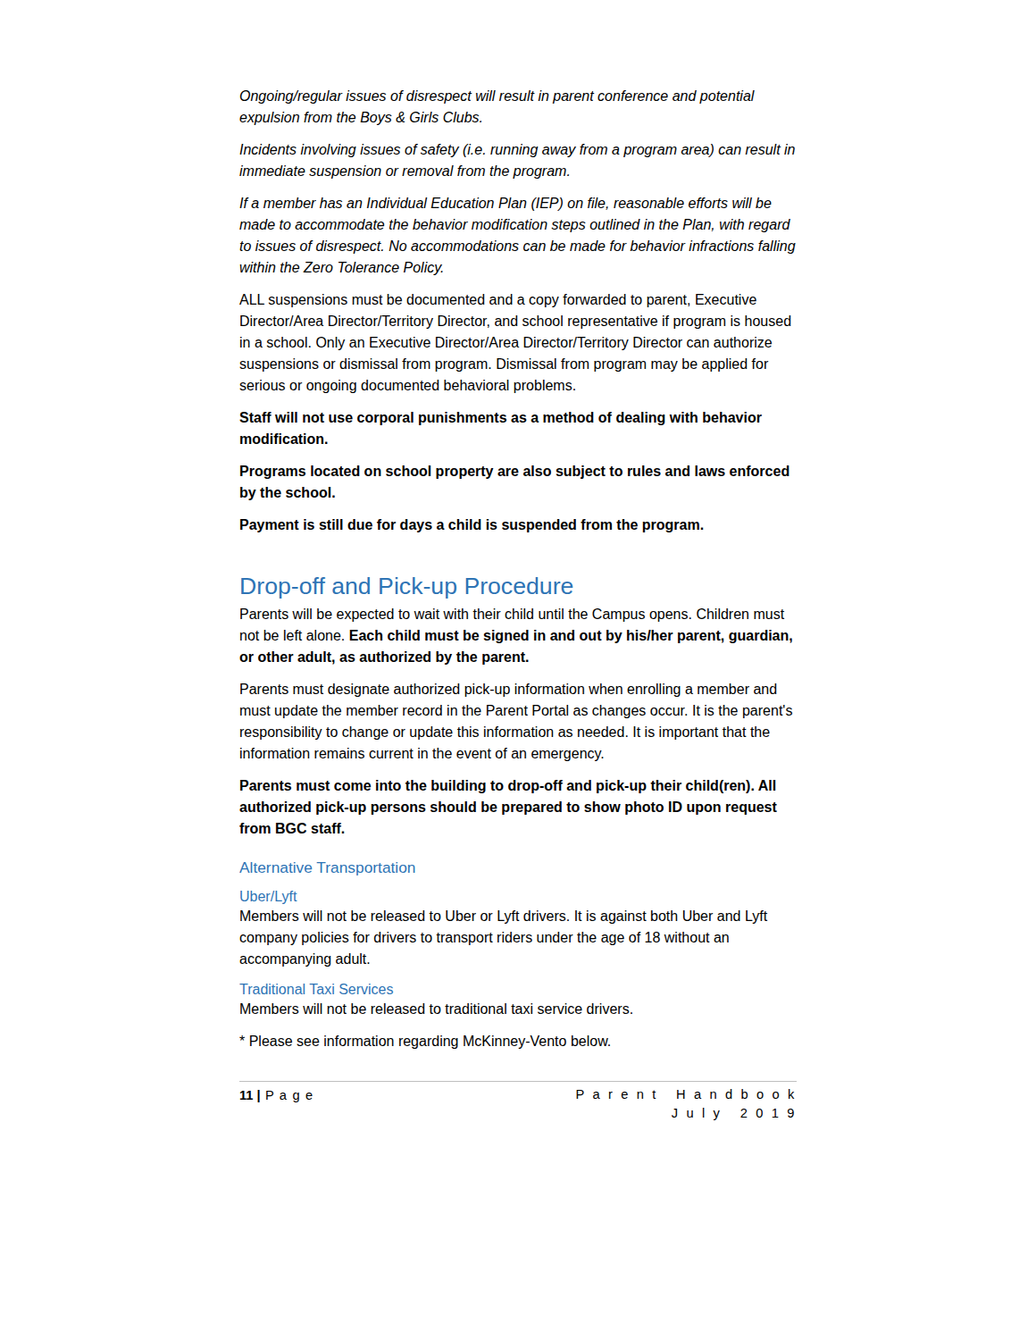Ongoing/regular issues of disrespect will result in parent conference and potential expulsion from the Boys & Girls Clubs.
Incidents involving issues of safety (i.e. running away from a program area) can result in immediate suspension or removal from the program.
If a member has an Individual Education Plan (IEP) on file, reasonable efforts will be made to accommodate the behavior modification steps outlined in the Plan, with regard to issues of disrespect. No accommodations can be made for behavior infractions falling within the Zero Tolerance Policy.
ALL suspensions must be documented and a copy forwarded to parent, Executive Director/Area Director/Territory Director, and school representative if program is housed in a school. Only an Executive Director/Area Director/Territory Director can authorize suspensions or dismissal from program. Dismissal from program may be applied for serious or ongoing documented behavioral problems.
Staff will not use corporal punishments as a method of dealing with behavior modification.
Programs located on school property are also subject to rules and laws enforced by the school.
Payment is still due for days a child is suspended from the program.
Drop-off and Pick-up Procedure
Parents will be expected to wait with their child until the Campus opens. Children must not be left alone. Each child must be signed in and out by his/her parent, guardian, or other adult, as authorized by the parent.
Parents must designate authorized pick-up information when enrolling a member and must update the member record in the Parent Portal as changes occur. It is the parent's responsibility to change or update this information as needed. It is important that the information remains current in the event of an emergency.
Parents must come into the building to drop-off and pick-up their child(ren). All authorized pick-up persons should be prepared to show photo ID upon request from BGC staff.
Alternative Transportation
Uber/Lyft
Members will not be released to Uber or Lyft drivers. It is against both Uber and Lyft company policies for drivers to transport riders under the age of 18 without an accompanying adult.
Traditional Taxi Services
Members will not be released to traditional taxi service drivers.
* Please see information regarding McKinney-Vento below.
11 | P a g e
P a r e n t H a n d b o o k
J u l y 2 0 1 9